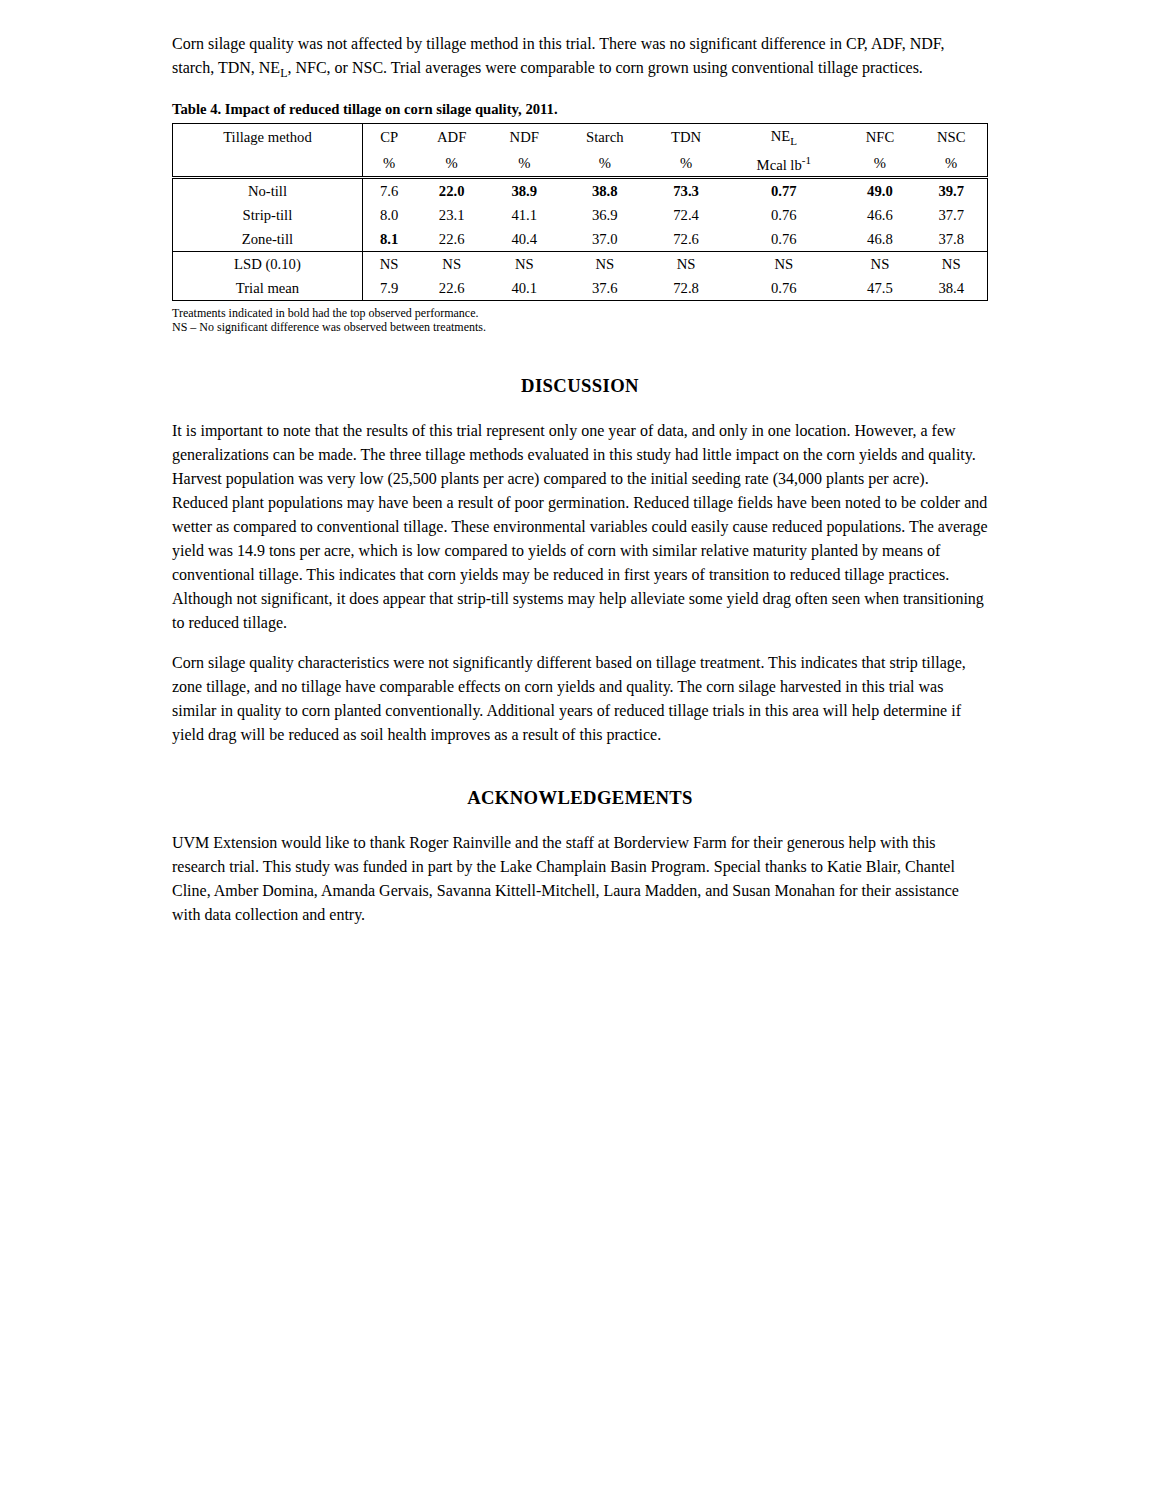Corn silage quality was not affected by tillage method in this trial. There was no significant difference in CP, ADF, NDF, starch, TDN, NEL, NFC, or NSC. Trial averages were comparable to corn grown using conventional tillage practices.
Table 4. Impact of reduced tillage on corn silage quality, 2011.
| Tillage method | CP | ADF | NDF | Starch | TDN | NE L | NFC | NSC |
| --- | --- | --- | --- | --- | --- | --- | --- | --- |
| | % | % | % | % | % | Mcal lb -1 | % | % |
| No-till | 7.6 | 22.0 | 38.9 | 38.8 | 73.3 | 0.77 | 49.0 | 39.7 |
| Strip-till | 8.0 | 23.1 | 41.1 | 36.9 | 72.4 | 0.76 | 46.6 | 37.7 |
| Zone-till | 8.1 | 22.6 | 40.4 | 37.0 | 72.6 | 0.76 | 46.8 | 37.8 |
| LSD (0.10) | NS | NS | NS | NS | NS | NS | NS | NS |
| Trial mean | 7.9 | 22.6 | 40.1 | 37.6 | 72.8 | 0.76 | 47.5 | 38.4 |
Treatments indicated in bold had the top observed performance.
NS – No significant difference was observed between treatments.
DISCUSSION
It is important to note that the results of this trial represent only one year of data, and only in one location. However, a few generalizations can be made. The three tillage methods evaluated in this study had little impact on the corn yields and quality. Harvest population was very low (25,500 plants per acre) compared to the initial seeding rate (34,000 plants per acre). Reduced plant populations may have been a result of poor germination. Reduced tillage fields have been noted to be colder and wetter as compared to conventional tillage. These environmental variables could easily cause reduced populations. The average yield was 14.9 tons per acre, which is low compared to yields of corn with similar relative maturity planted by means of conventional tillage. This indicates that corn yields may be reduced in first years of transition to reduced tillage practices. Although not significant, it does appear that strip-till systems may help alleviate some yield drag often seen when transitioning to reduced tillage.
Corn silage quality characteristics were not significantly different based on tillage treatment. This indicates that strip tillage, zone tillage, and no tillage have comparable effects on corn yields and quality. The corn silage harvested in this trial was similar in quality to corn planted conventionally. Additional years of reduced tillage trials in this area will help determine if yield drag will be reduced as soil health improves as a result of this practice.
ACKNOWLEDGEMENTS
UVM Extension would like to thank Roger Rainville and the staff at Borderview Farm for their generous help with this research trial. This study was funded in part by the Lake Champlain Basin Program. Special thanks to Katie Blair, Chantel Cline, Amber Domina, Amanda Gervais, Savanna Kittell-Mitchell, Laura Madden, and Susan Monahan for their assistance with data collection and entry.